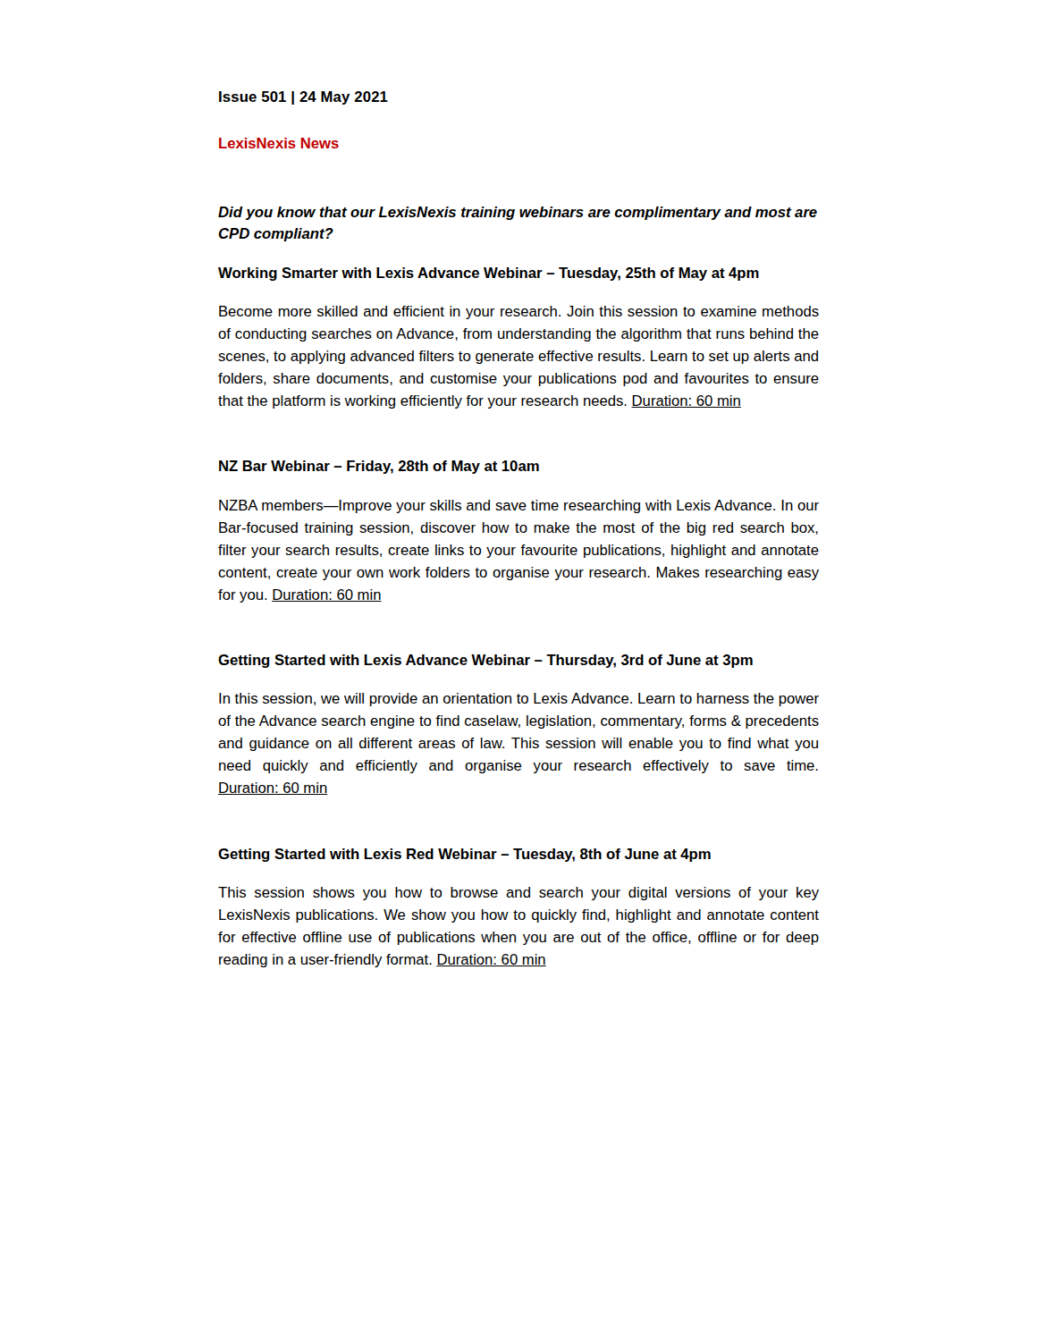Issue 501 | 24 May 2021
LexisNexis News
Did you know that our LexisNexis training webinars are complimentary and most are CPD compliant?
Working Smarter with Lexis Advance Webinar – Tuesday, 25th of May at 4pm
Become more skilled and efficient in your research. Join this session to examine methods of conducting searches on Advance, from understanding the algorithm that runs behind the scenes, to applying advanced filters to generate effective results. Learn to set up alerts and folders, share documents, and customise your publications pod and favourites to ensure that the platform is working efficiently for your research needs. Duration: 60 min
NZ Bar Webinar – Friday, 28th of May at 10am
NZBA members—Improve your skills and save time researching with Lexis Advance. In our Bar-focused training session, discover how to make the most of the big red search box, filter your search results, create links to your favourite publications, highlight and annotate content, create your own work folders to organise your research. Makes researching easy for you. Duration: 60 min
Getting Started with Lexis Advance Webinar – Thursday, 3rd of June at 3pm
In this session, we will provide an orientation to Lexis Advance. Learn to harness the power of the Advance search engine to find caselaw, legislation, commentary, forms & precedents and guidance on all different areas of law. This session will enable you to find what you need quickly and efficiently and organise your research effectively to save time. Duration: 60 min
Getting Started with Lexis Red Webinar – Tuesday, 8th of June at 4pm
This session shows you how to browse and search your digital versions of your key LexisNexis publications. We show you how to quickly find, highlight and annotate content for effective offline use of publications when you are out of the office, offline or for deep reading in a user-friendly format. Duration: 60 min